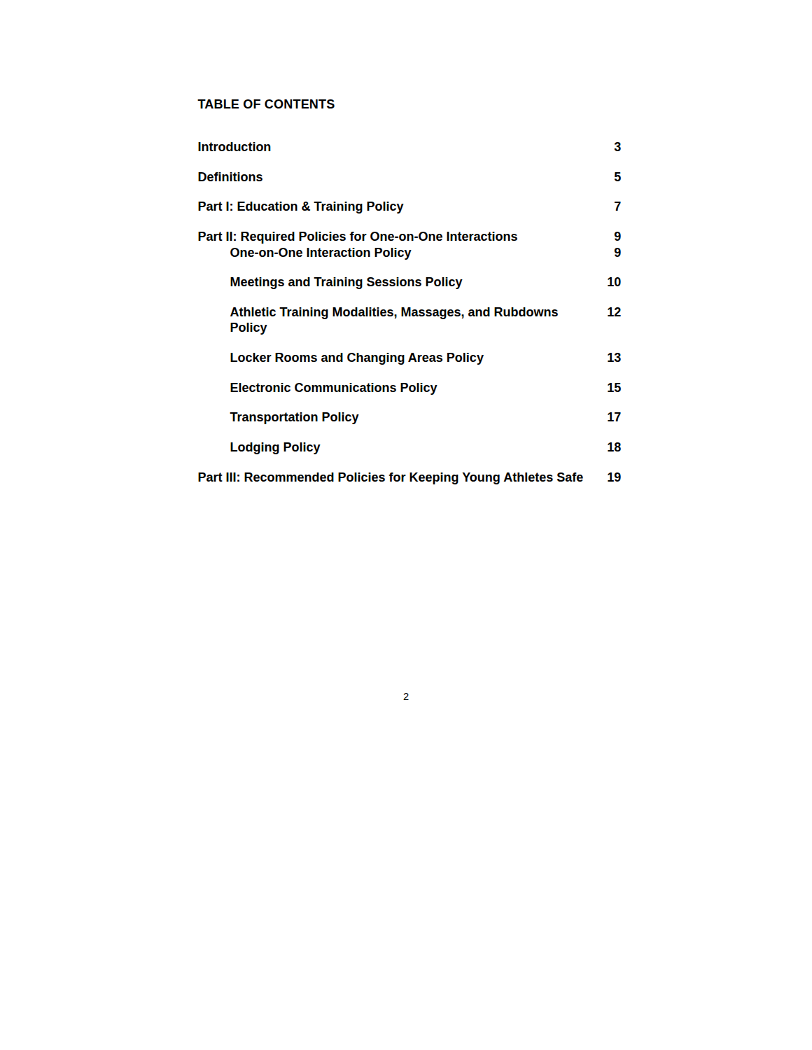TABLE OF CONTENTS
| Introduction | 3 |
| Definitions | 5 |
| Part I: Education & Training Policy | 7 |
| Part II: Required Policies for One-on-One Interactions One-on-One Interaction Policy | 9 9 |
| Meetings and Training Sessions Policy | 10 |
| Athletic Training Modalities, Massages, and Rubdowns Policy | 12 |
| Locker Rooms and Changing Areas Policy | 13 |
| Electronic Communications Policy | 15 |
| Transportation Policy | 17 |
| Lodging Policy | 18 |
| Part III: Recommended Policies for Keeping Young Athletes Safe | 19 |
2